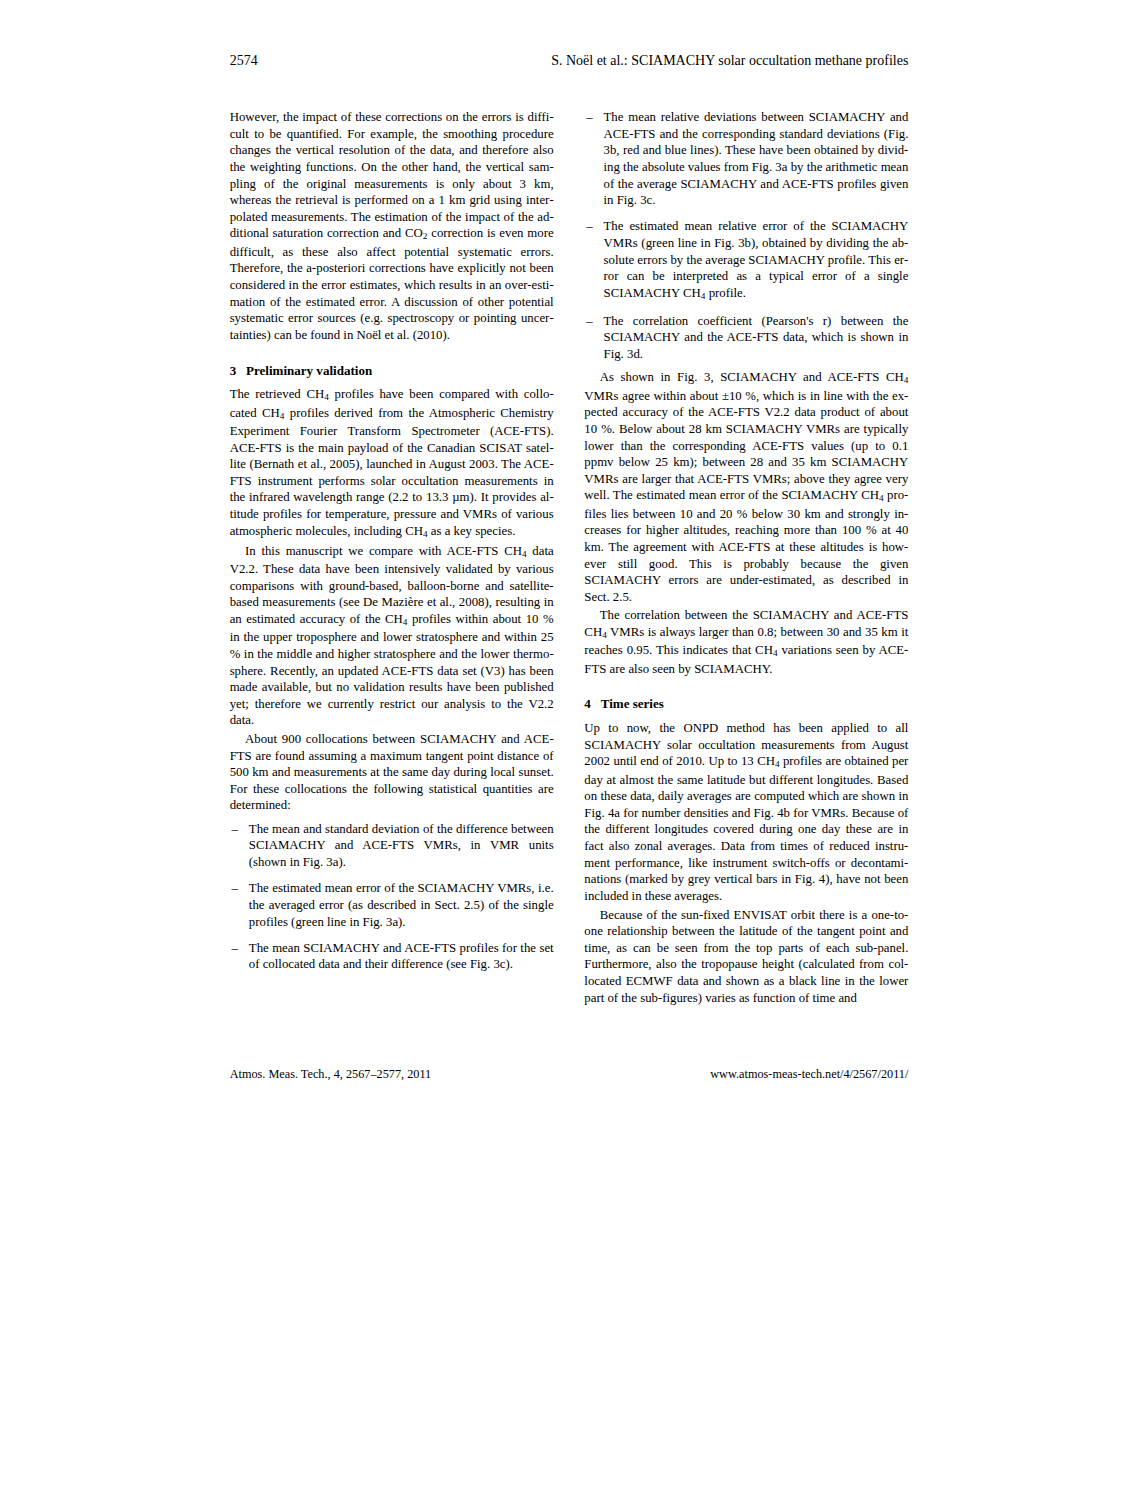2574
S. Noël et al.: SCIAMACHY solar occultation methane profiles
However, the impact of these corrections on the errors is difficult to be quantified. For example, the smoothing procedure changes the vertical resolution of the data, and therefore also the weighting functions. On the other hand, the vertical sampling of the original measurements is only about 3 km, whereas the retrieval is performed on a 1 km grid using interpolated measurements. The estimation of the impact of the additional saturation correction and CO2 correction is even more difficult, as these also affect potential systematic errors. Therefore, the a-posteriori corrections have explicitly not been considered in the error estimates, which results in an over-estimation of the estimated error. A discussion of other potential systematic error sources (e.g. spectroscopy or pointing uncertainties) can be found in Noël et al. (2010).
3 Preliminary validation
The retrieved CH4 profiles have been compared with collocated CH4 profiles derived from the Atmospheric Chemistry Experiment Fourier Transform Spectrometer (ACE-FTS). ACE-FTS is the main payload of the Canadian SCISAT satellite (Bernath et al., 2005), launched in August 2003. The ACE-FTS instrument performs solar occultation measurements in the infrared wavelength range (2.2 to 13.3 µm). It provides altitude profiles for temperature, pressure and VMRs of various atmospheric molecules, including CH4 as a key species.
In this manuscript we compare with ACE-FTS CH4 data V2.2. These data have been intensively validated by various comparisons with ground-based, balloon-borne and satellite-based measurements (see De Mazière et al., 2008), resulting in an estimated accuracy of the CH4 profiles within about 10 % in the upper troposphere and lower stratosphere and within 25 % in the middle and higher stratosphere and the lower thermosphere. Recently, an updated ACE-FTS data set (V3) has been made available, but no validation results have been published yet; therefore we currently restrict our analysis to the V2.2 data.
About 900 collocations between SCIAMACHY and ACE-FTS are found assuming a maximum tangent point distance of 500 km and measurements at the same day during local sunset. For these collocations the following statistical quantities are determined:
The mean and standard deviation of the difference between SCIAMACHY and ACE-FTS VMRs, in VMR units (shown in Fig. 3a).
The estimated mean error of the SCIAMACHY VMRs, i.e. the averaged error (as described in Sect. 2.5) of the single profiles (green line in Fig. 3a).
The mean SCIAMACHY and ACE-FTS profiles for the set of collocated data and their difference (see Fig. 3c).
The mean relative deviations between SCIAMACHY and ACE-FTS and the corresponding standard deviations (Fig. 3b, red and blue lines). These have been obtained by dividing the absolute values from Fig. 3a by the arithmetic mean of the average SCIAMACHY and ACE-FTS profiles given in Fig. 3c.
The estimated mean relative error of the SCIAMACHY VMRs (green line in Fig. 3b), obtained by dividing the absolute errors by the average SCIAMACHY profile. This error can be interpreted as a typical error of a single SCIAMACHY CH4 profile.
The correlation coefficient (Pearson's r) between the SCIAMACHY and the ACE-FTS data, which is shown in Fig. 3d.
As shown in Fig. 3, SCIAMACHY and ACE-FTS CH4 VMRs agree within about ±10 %, which is in line with the expected accuracy of the ACE-FTS V2.2 data product of about 10 %. Below about 28 km SCIAMACHY VMRs are typically lower than the corresponding ACE-FTS values (up to 0.1 ppmv below 25 km); between 28 and 35 km SCIAMACHY VMRs are larger that ACE-FTS VMRs; above they agree very well. The estimated mean error of the SCIAMACHY CH4 profiles lies between 10 and 20 % below 30 km and strongly increases for higher altitudes, reaching more than 100 % at 40 km. The agreement with ACE-FTS at these altitudes is however still good. This is probably because the given SCIAMACHY errors are under-estimated, as described in Sect. 2.5.
The correlation between the SCIAMACHY and ACE-FTS CH4 VMRs is always larger than 0.8; between 30 and 35 km it reaches 0.95. This indicates that CH4 variations seen by ACE-FTS are also seen by SCIAMACHY.
4 Time series
Up to now, the ONPD method has been applied to all SCIAMACHY solar occultation measurements from August 2002 until end of 2010. Up to 13 CH4 profiles are obtained per day at almost the same latitude but different longitudes. Based on these data, daily averages are computed which are shown in Fig. 4a for number densities and Fig. 4b for VMRs. Because of the different longitudes covered during one day these are in fact also zonal averages. Data from times of reduced instrument performance, like instrument switch-offs or decontaminations (marked by grey vertical bars in Fig. 4), have not been included in these averages.
Because of the sun-fixed ENVISAT orbit there is a one-to-one relationship between the latitude of the tangent point and time, as can be seen from the top parts of each sub-panel. Furthermore, also the tropopause height (calculated from collocated ECMWF data and shown as a black line in the lower part of the sub-figures) varies as function of time and
Atmos. Meas. Tech., 4, 2567–2577, 2011
www.atmos-meas-tech.net/4/2567/2011/